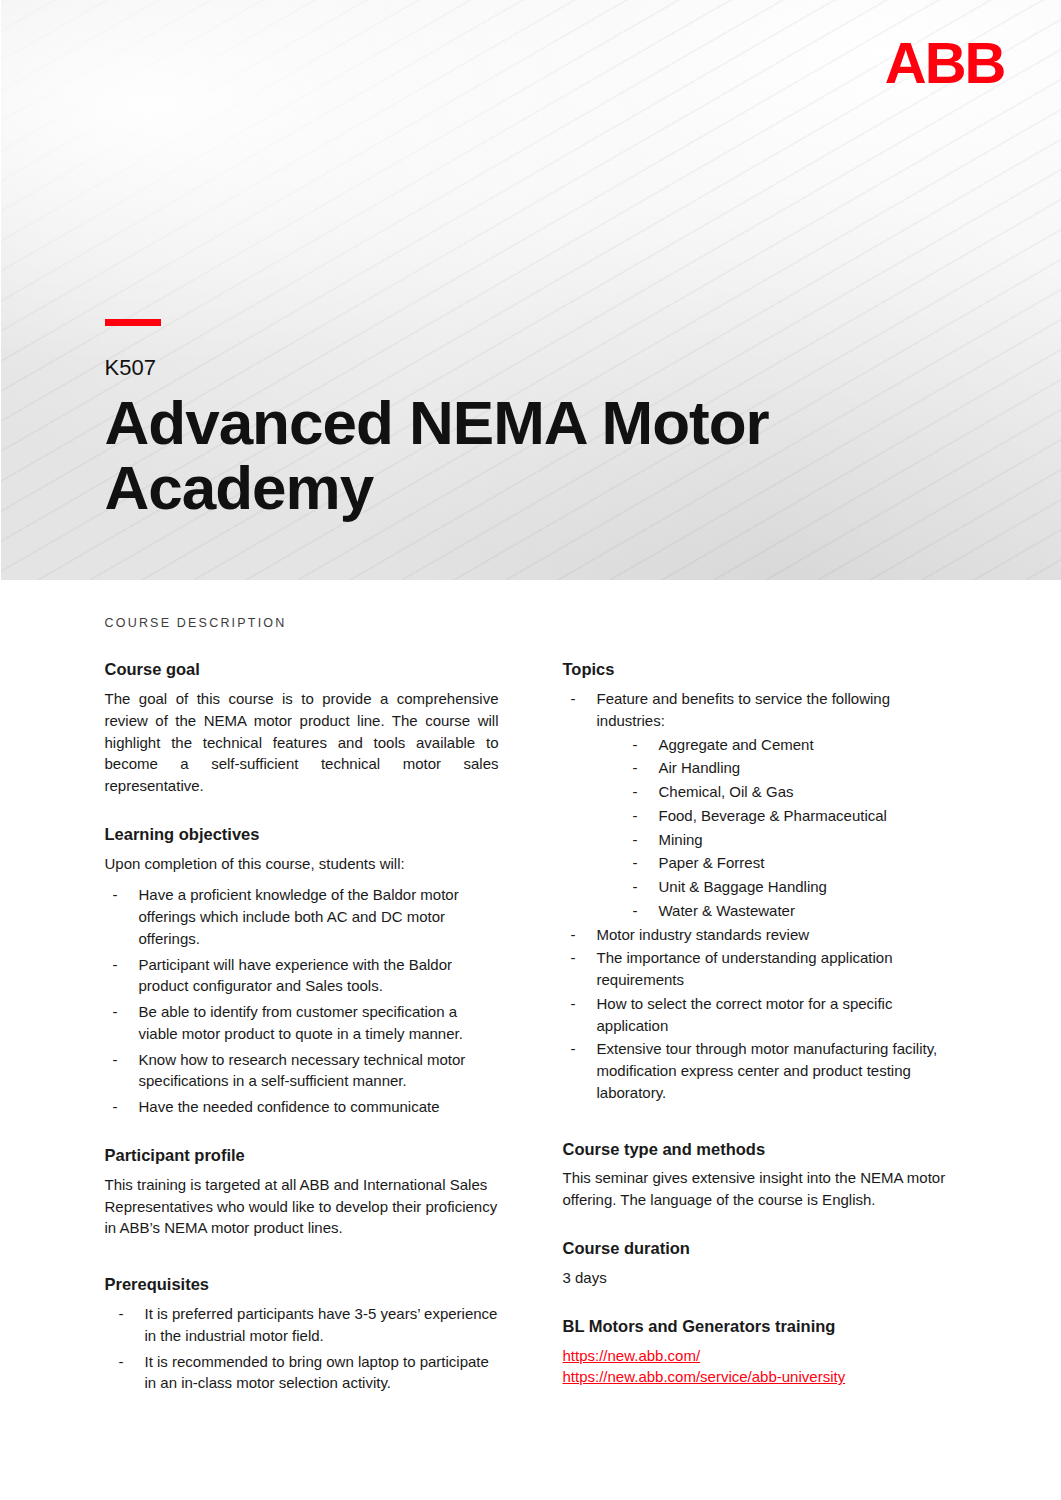ABB
K507
Advanced NEMA Motor Academy
Course description
Course goal
The goal of this course is to provide a comprehensive review of the NEMA motor product line. The course will highlight the technical features and tools available to become a self-sufficient technical motor sales representative.
Learning objectives
Upon completion of this course, students will:
Have a proficient knowledge of the Baldor motor offerings which include both AC and DC motor offerings.
Participant will have experience with the Baldor product configurator and Sales tools.
Be able to identify from customer specification a viable motor product to quote in a timely manner.
Know how to research necessary technical motor specifications in a self-sufficient manner.
Have the needed confidence to communicate
Participant profile
This training is targeted at all ABB and International Sales Representatives who would like to develop their proficiency in ABB’s NEMA motor product lines.
Prerequisites
It is preferred participants have 3-5 years’ experience in the industrial motor field.
It is recommended to bring own laptop to participate in an in-class motor selection activity.
Topics
Feature and benefits to service the following industries:
Aggregate and Cement
Air Handling
Chemical, Oil & Gas
Food, Beverage & Pharmaceutical
Mining
Paper & Forrest
Unit & Baggage Handling
Water & Wastewater
Motor industry standards review
The importance of understanding application requirements
How to select the correct motor for a specific application
Extensive tour through motor manufacturing facility, modification express center and product testing laboratory.
Course type and methods
This seminar gives extensive insight into the NEMA motor offering. The language of the course is English.
Course duration
3 days
BL Motors and Generators training
https://new.abb.com/ https://new.abb.com/service/abb-university